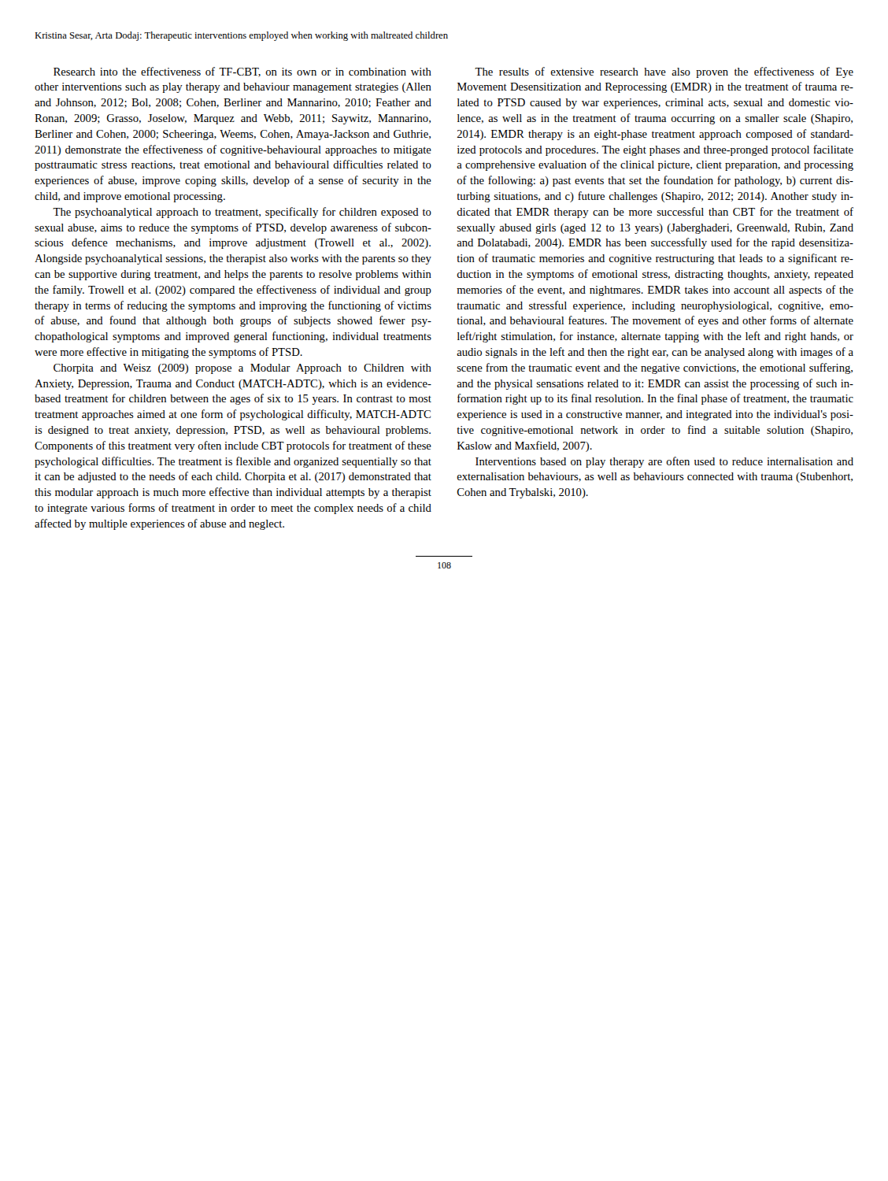Kristina Sesar, Arta Dodaj: Therapeutic interventions employed when working with maltreated children
Research into the effectiveness of TF-CBT, on its own or in combination with other interventions such as play therapy and behaviour management strategies (Allen and Johnson, 2012; Bol, 2008; Cohen, Berliner and Mannarino, 2010; Feather and Ronan, 2009; Grasso, Joselow, Marquez and Webb, 2011; Saywitz, Mannarino, Berliner and Cohen, 2000; Scheeringa, Weems, Cohen, Amaya-Jackson and Guthrie, 2011) demonstrate the effectiveness of cognitive-behavioural approaches to mitigate posttraumatic stress reactions, treat emotional and behavioural difficulties related to experiences of abuse, improve coping skills, develop of a sense of security in the child, and improve emotional processing.
The psychoanalytical approach to treatment, specifically for children exposed to sexual abuse, aims to reduce the symptoms of PTSD, develop awareness of subconscious defence mechanisms, and improve adjustment (Trowell et al., 2002). Alongside psychoanalytical sessions, the therapist also works with the parents so they can be supportive during treatment, and helps the parents to resolve problems within the family. Trowell et al. (2002) compared the effectiveness of individual and group therapy in terms of reducing the symptoms and improving the functioning of victims of abuse, and found that although both groups of subjects showed fewer psychopathological symptoms and improved general functioning, individual treatments were more effective in mitigating the symptoms of PTSD.
Chorpita and Weisz (2009) propose a Modular Approach to Children with Anxiety, Depression, Trauma and Conduct (MATCH-ADTC), which is an evidence-based treatment for children between the ages of six to 15 years. In contrast to most treatment approaches aimed at one form of psychological difficulty, MATCH-ADTC is designed to treat anxiety, depression, PTSD, as well as behavioural problems. Components of this treatment very often include CBT protocols for treatment of these psychological difficulties. The treatment is flexible and organized sequentially so that it can be adjusted to the needs of each child. Chorpita et al. (2017) demonstrated that this modular approach is much more effective than individual attempts by a therapist to integrate various forms of treatment in order to meet the complex needs of a child affected by multiple experiences of abuse and neglect.
The results of extensive research have also proven the effectiveness of Eye Movement Desensitization and Reprocessing (EMDR) in the treatment of trauma related to PTSD caused by war experiences, criminal acts, sexual and domestic violence, as well as in the treatment of trauma occurring on a smaller scale (Shapiro, 2014). EMDR therapy is an eight-phase treatment approach composed of standardized protocols and procedures. The eight phases and three-pronged protocol facilitate a comprehensive evaluation of the clinical picture, client preparation, and processing of the following: a) past events that set the foundation for pathology, b) current disturbing situations, and c) future challenges (Shapiro, 2012; 2014). Another study indicated that EMDR therapy can be more successful than CBT for the treatment of sexually abused girls (aged 12 to 13 years) (Jaberghaderi, Greenwald, Rubin, Zand and Dolatabadi, 2004). EMDR has been successfully used for the rapid desensitization of traumatic memories and cognitive restructuring that leads to a significant reduction in the symptoms of emotional stress, distracting thoughts, anxiety, repeated memories of the event, and nightmares. EMDR takes into account all aspects of the traumatic and stressful experience, including neurophysiological, cognitive, emotional, and behavioural features. The movement of eyes and other forms of alternate left/right stimulation, for instance, alternate tapping with the left and right hands, or audio signals in the left and then the right ear, can be analysed along with images of a scene from the traumatic event and the negative convictions, the emotional suffering, and the physical sensations related to it: EMDR can assist the processing of such information right up to its final resolution. In the final phase of treatment, the traumatic experience is used in a constructive manner, and integrated into the individual's positive cognitive-emotional network in order to find a suitable solution (Shapiro, Kaslow and Maxfield, 2007).
Interventions based on play therapy are often used to reduce internalisation and externalisation behaviours, as well as behaviours connected with trauma (Stubenhort, Cohen and Trybalski, 2010).
108